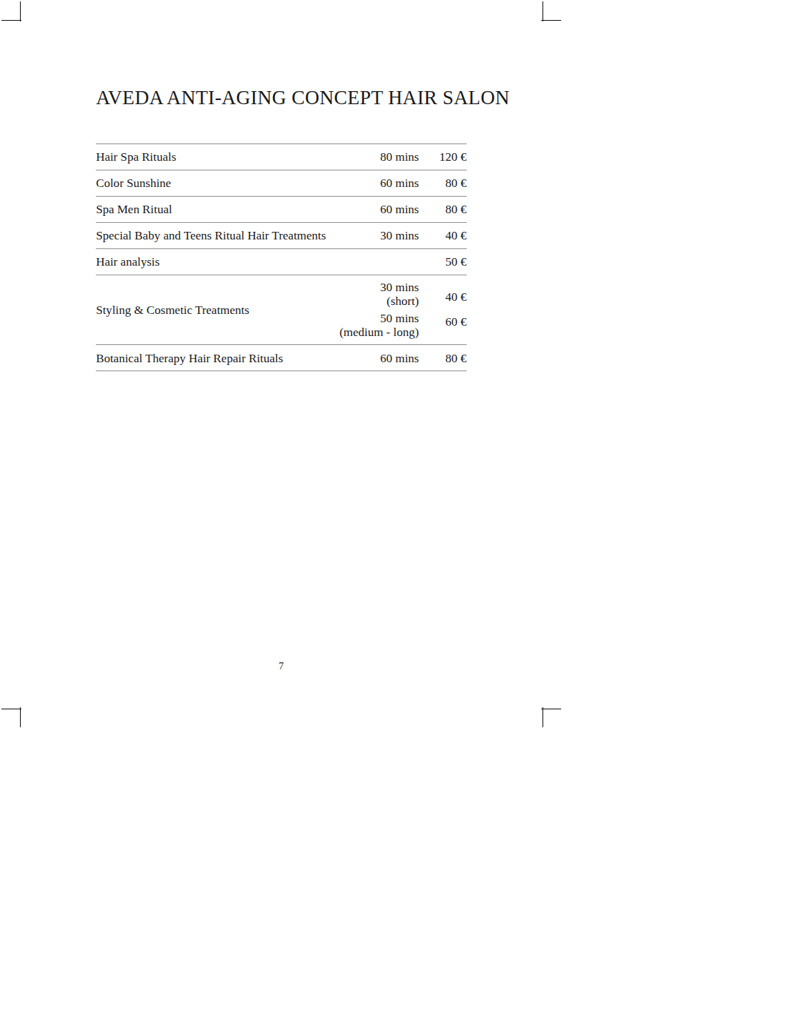AVEDA ANTI-AGING CONCEPT HAIR SALON
| Hair Spa Rituals | 80 mins | 120 € |
| Color Sunshine | 60 mins | 80 € |
| Spa Men Ritual | 60 mins | 80 € |
| Special Baby and Teens Ritual Hair Treatments | 30 mins | 40 € |
| Hair analysis | | 50 € |
| Styling & Cosmetic Treatments | 30 mins (short) 50 mins (medium - long) | 40 € 60 € |
| Botanical Therapy Hair Repair Rituals | 60 mins | 80 € |
7